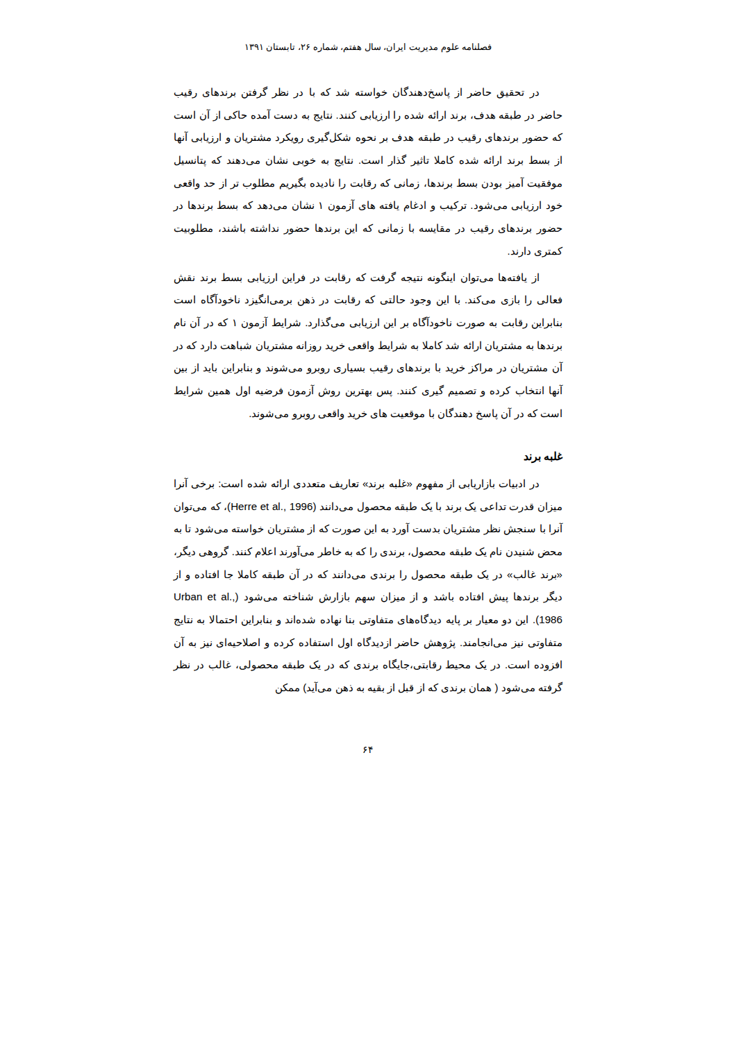فصلنامه علوم مدیریت ایران، سال هفتم، شماره ۲۶، تابستان ۱۳۹۱
در تحقیق حاضر از پاسخ‌دهندگان خواسته شد که با در نظر گرفتن برندهای رقیب حاضر در طبقه هدف، برند ارائه شده را ارزیابی کنند. نتایج به دست آمده حاکی از آن است که حضور برندهای رقیب در طبقه هدف بر نحوه شکل‌گیری رویکرد مشتریان و ارزیابی آنها از بسط برند ارائه شده کاملا تاثیر گذار است. نتایج به خوبی نشان می‌دهند که پتانسیل موفقیت آمیز بودن بسط برندها، زمانی که رقابت را نادیده بگیریم مطلوب تر از حد واقعی خود ارزیابی می‌شود. ترکیب و ادغام یافته های آزمون ۱ نشان می‌دهد که بسط برندها در حضور برندهای رقیب در مقایسه با زمانی که این برندها حضور نداشته باشند، مطلوبیت کمتری دارند.
از یافته‌ها می‌توان اینگونه نتیجه گرفت که رقابت در فراین ارزیابی بسط برند نقش فعالی را بازی می‌کند. با این وجود حالتی که رقابت در ذهن برمی‌انگیزد ناخودآگاه است بنابراین رقابت به صورت ناخودآگاه بر این ارزیابی می‌گذارد. شرایط آزمون ۱ که در آن نام برندها به مشتریان ارائه شد کاملا به شرایط واقعی خرید روزانه مشتریان شباهت دارد که در آن مشتریان در مراکز خرید با برندهای رقیب بسیاری روبرو می‌شوند و بنابراین باید از بین آنها انتخاب کرده و تصمیم گیری کنند. پس بهترین روش آزمون فرضیه اول همین شرایط است که در آن پاسخ دهندگان با موقعیت های خرید واقعی روبرو می‌شوند.
غلبه برند
در ادبیات بازاریابی از مفهوم «غلبه برند» تعاریف متعددی ارائه شده است: برخی آنرا میزان قدرت تداعی یک برند با یک طبقه محصول می‌دانند (Herre et al., 1996)، که می‌توان آنرا با سنجش نظر مشتریان بدست آورد به این صورت که از مشتریان خواسته می‌شود تا به محض شنیدن نام یک طبقه محصول، برندی را که به خاطر می‌آورند اعلام کنند. گروهی دیگر، «برند غالب» در یک طبقه محصول را برندی می‌دانند که در آن طبقه کاملا جا افتاده و از دیگر برندها پیش افتاده باشد و از میزان سهم بازارش شناخته می‌شود (Urban et al., 1986). این دو معیار بر پایه دیدگاه‌های متفاوتی بنا نهاده شده‌اند و بنابراین احتمالا به نتایج متفاوتی نیز می‌انجامند. پژوهش حاضر ازدیدگاه اول استفاده کرده و اصلاحیه‌ای نیز به آن افزوده است. در یک محیط رقابتی،جایگاه برندی که در یک طبقه محصولی، غالب در نظر گرفته می‌شود ( همان برندی که از قبل از بقیه به ذهن می‌آید) ممکن
۶۴